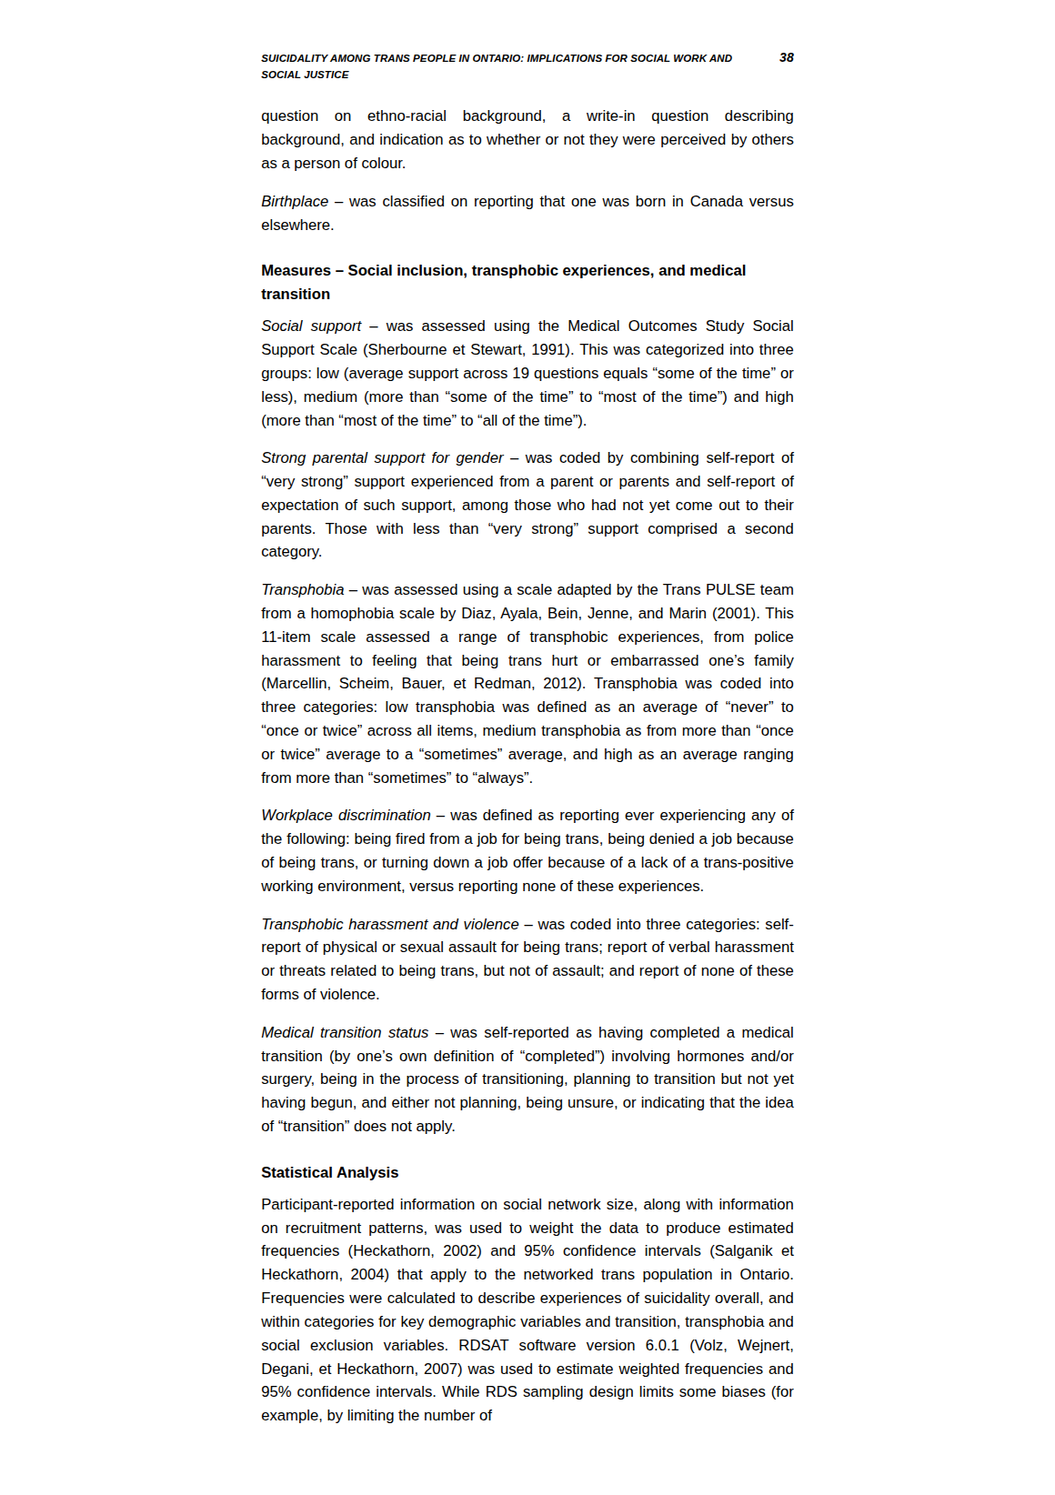Suicidality among trans people in Ontario: Implications for social work and social justice 38
question on ethno-racial background, a write-in question describing background, and indication as to whether or not they were perceived by others as a person of colour.
Birthplace – was classified on reporting that one was born in Canada versus elsewhere.
Measures – Social inclusion, transphobic experiences, and medical transition
Social support – was assessed using the Medical Outcomes Study Social Support Scale (Sherbourne et Stewart, 1991). This was categorized into three groups: low (average support across 19 questions equals “some of the time” or less), medium (more than “some of the time” to “most of the time”) and high (more than “most of the time” to “all of the time”).
Strong parental support for gender – was coded by combining self-report of “very strong” support experienced from a parent or parents and self-report of expectation of such support, among those who had not yet come out to their parents. Those with less than “very strong” support comprised a second category.
Transphobia – was assessed using a scale adapted by the Trans PULSE team from a homophobia scale by Diaz, Ayala, Bein, Jenne, and Marin (2001). This 11-item scale assessed a range of transphobic experiences, from police harassment to feeling that being trans hurt or embarrassed one’s family (Marcellin, Scheim, Bauer, et Redman, 2012). Transphobia was coded into three categories: low transphobia was defined as an average of “never” to “once or twice” across all items, medium transphobia as from more than “once or twice” average to a “sometimes” average, and high as an average ranging from more than “sometimes” to “always”.
Workplace discrimination – was defined as reporting ever experiencing any of the following: being fired from a job for being trans, being denied a job because of being trans, or turning down a job offer because of a lack of a trans-positive working environment, versus reporting none of these experiences.
Transphobic harassment and violence – was coded into three categories: self-report of physical or sexual assault for being trans; report of verbal harassment or threats related to being trans, but not of assault; and report of none of these forms of violence.
Medical transition status – was self-reported as having completed a medical transition (by one’s own definition of “completed”) involving hormones and/or surgery, being in the process of transitioning, planning to transition but not yet having begun, and either not planning, being unsure, or indicating that the idea of “transition” does not apply.
Statistical Analysis
Participant-reported information on social network size, along with information on recruitment patterns, was used to weight the data to produce estimated frequencies (Heckathorn, 2002) and 95% confidence intervals (Salganik et Heckathorn, 2004) that apply to the networked trans population in Ontario. Frequencies were calculated to describe experiences of suicidality overall, and within categories for key demographic variables and transition, transphobia and social exclusion variables. RDSAT software version 6.0.1 (Volz, Wejnert, Degani, et Heckathorn, 2007) was used to estimate weighted frequencies and 95% confidence intervals. While RDS sampling design limits some biases (for example, by limiting the number of